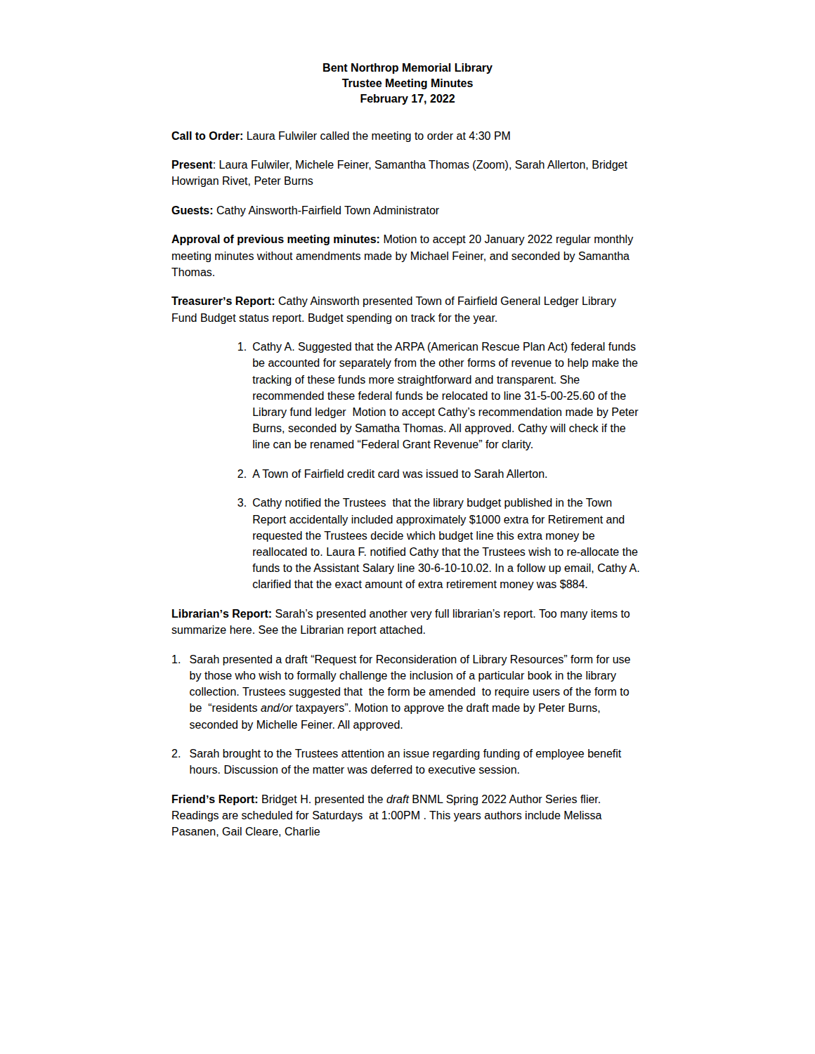Bent Northrop Memorial Library
Trustee Meeting Minutes
February 17, 2022
Call to Order: Laura Fulwiler called the meeting to order at 4:30 PM
Present: Laura Fulwiler, Michele Feiner, Samantha Thomas (Zoom), Sarah Allerton, Bridget Howrigan Rivet, Peter Burns
Guests: Cathy Ainsworth-Fairfield Town Administrator
Approval of previous meeting minutes: Motion to accept 20 January 2022 regular monthly meeting minutes without amendments made by Michael Feiner, and seconded by Samantha Thomas.
Treasurerʼs Report: Cathy Ainsworth presented Town of Fairfield General Ledger Library Fund Budget status report. Budget spending on track for the year.
Cathy A. Suggested that the ARPA (American Rescue Plan Act) federal funds be accounted for separately from the other forms of revenue to help make the tracking of these funds more straightforward and transparent. She recommended these federal funds be relocated to line 31-5-00-25.60 of the Library fund ledger Motion to accept Cathy’s recommendation made by Peter Burns, seconded by Samatha Thomas. All approved. Cathy will check if the line can be renamed “Federal Grant Revenue” for clarity.
A Town of Fairfield credit card was issued to Sarah Allerton.
Cathy notified the Trustees that the library budget published in the Town Report accidentally included approximately $1000 extra for Retirement and requested the Trustees decide which budget line this extra money be reallocated to. Laura F. notified Cathy that the Trustees wish to re-allocate the funds to the Assistant Salary line 30-6-10-10.02. In a follow up email, Cathy A. clarified that the exact amount of extra retirement money was $884.
Librarianʼs Report: Sarah’s presented another very full librarian’s report. Too many items to summarize here. See the Librarian report attached.
Sarah presented a draft “Request for Reconsideration of Library Resources” form for use by those who wish to formally challenge the inclusion of a particular book in the library collection. Trustees suggested that the form be amended to require users of the form to be “residents and/or taxpayers”. Motion to approve the draft made by Peter Burns, seconded by Michelle Feiner. All approved.
Sarah brought to the Trustees attention an issue regarding funding of employee benefit hours. Discussion of the matter was deferred to executive session.
Friendʼs Report: Bridget H. presented the draft BNML Spring 2022 Author Series flier. Readings are scheduled for Saturdays at 1:00PM . This years authors include Melissa Pasanen, Gail Cleare, Charlie